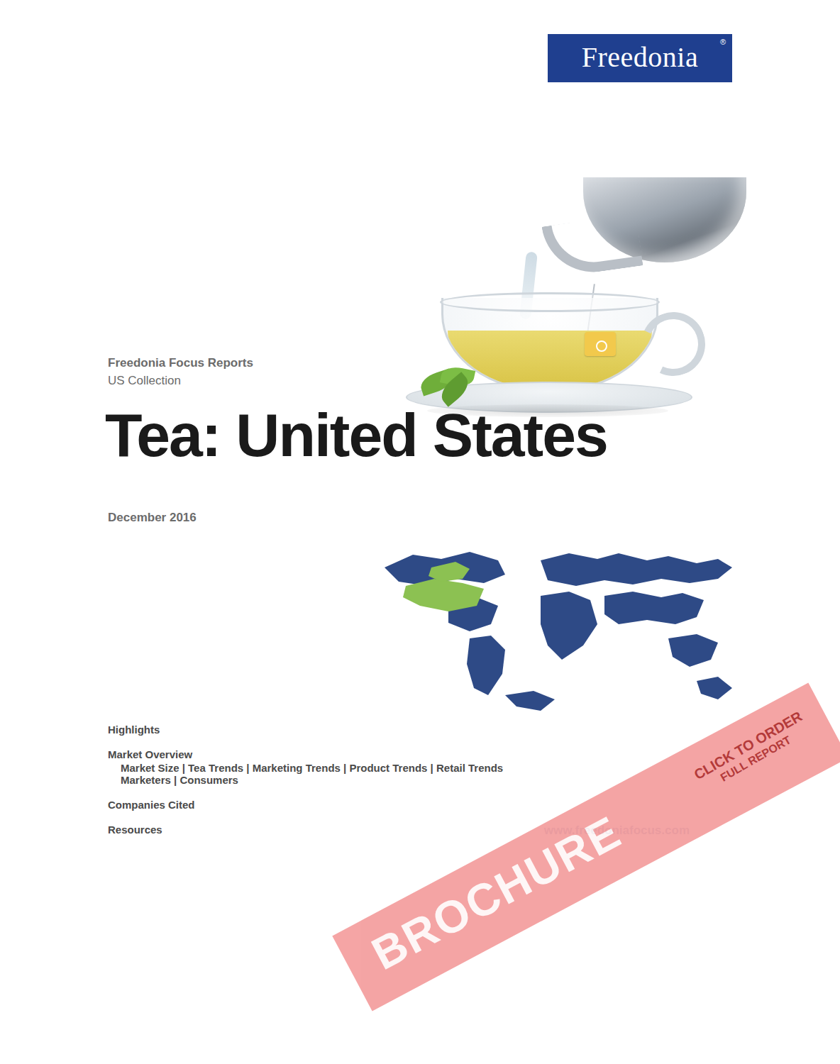®
Freedonia
Freedonia Focus Reports
US Collection
Tea: United States
December 2016
World map with United States highlighted
Highlights
Market Overview
Market Size | Tea Trends | Marketing Trends | Product Trends | Retail Trends
Marketers | Consumers
Companies Cited
Resources www.freedoniafocus.com
BROCHURE
CLICK TO ORDER FULL REPORT